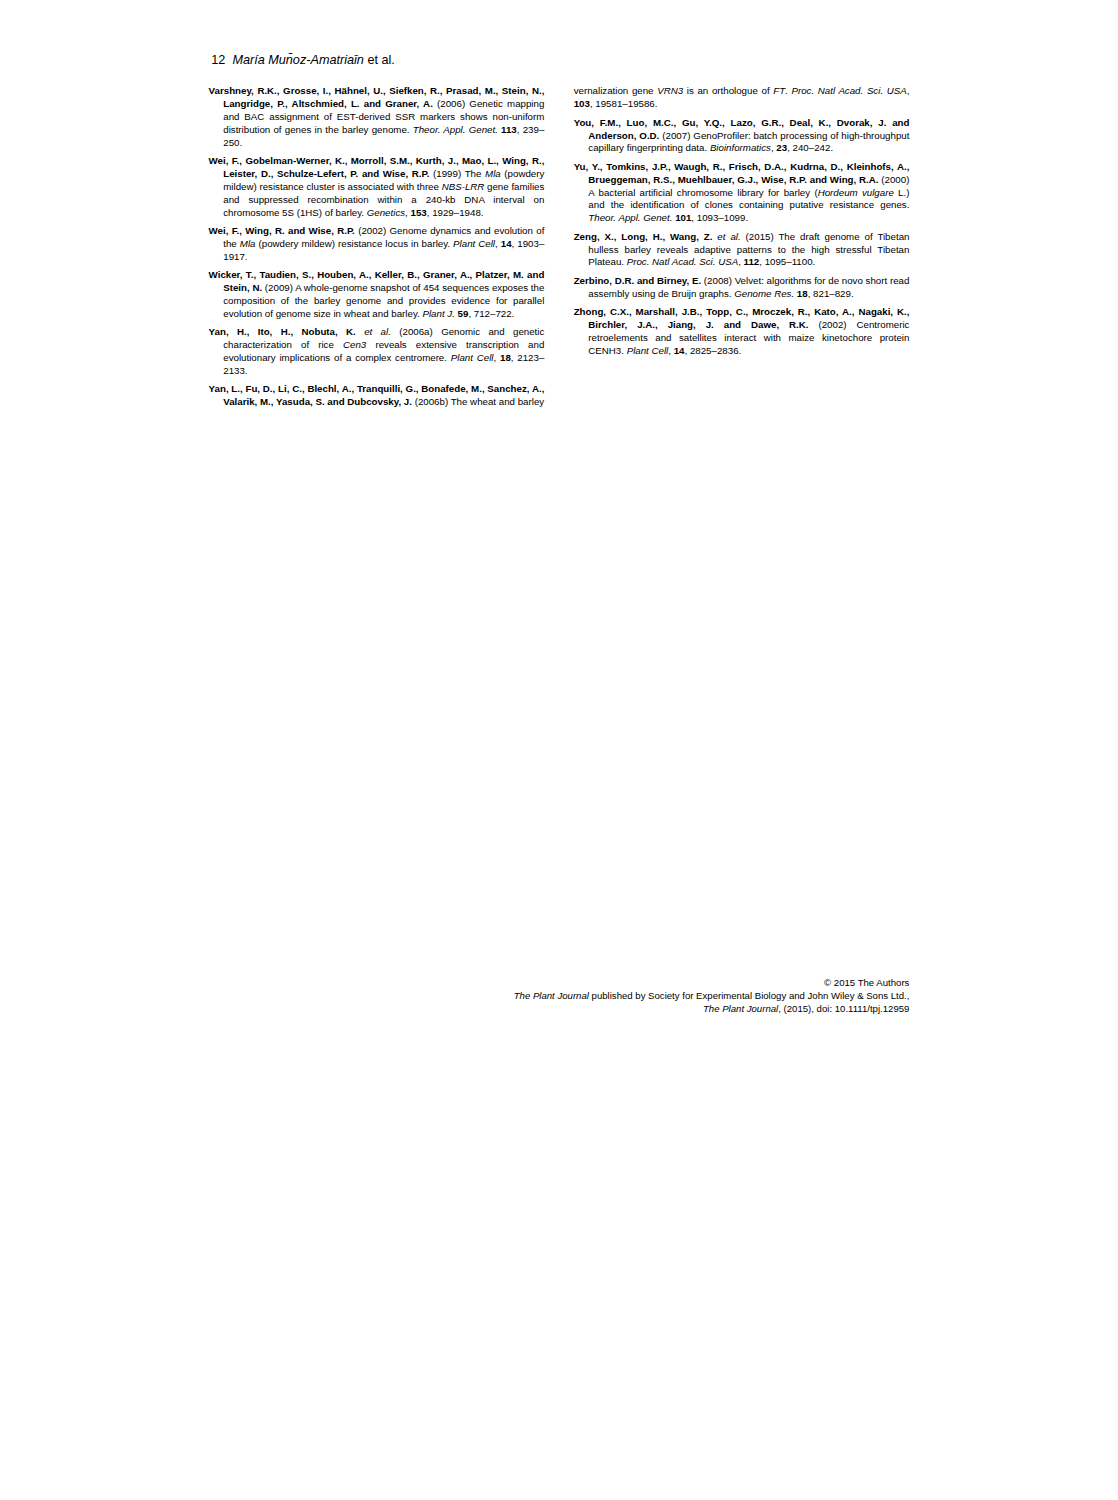12 María Mun̄oz-Amatriaīn et al.
Varshney, R.K., Grosse, I., Hähnel, U., Siefken, R., Prasad, M., Stein, N., Langridge, P., Altschmied, L. and Graner, A. (2006) Genetic mapping and BAC assignment of EST-derived SSR markers shows non-uniform distribution of genes in the barley genome. Theor. Appl. Genet. 113, 239–250.
Wei, F., Gobelman-Werner, K., Morroll, S.M., Kurth, J., Mao, L., Wing, R., Leister, D., Schulze-Lefert, P. and Wise, R.P. (1999) The Mla (powdery mildew) resistance cluster is associated with three NBS-LRR gene families and suppressed recombination within a 240-kb DNA interval on chromosome 5S (1HS) of barley. Genetics, 153, 1929–1948.
Wei, F., Wing, R. and Wise, R.P. (2002) Genome dynamics and evolution of the Mla (powdery mildew) resistance locus in barley. Plant Cell, 14, 1903–1917.
Wicker, T., Taudien, S., Houben, A., Keller, B., Graner, A., Platzer, M. and Stein, N. (2009) A whole-genome snapshot of 454 sequences exposes the composition of the barley genome and provides evidence for parallel evolution of genome size in wheat and barley. Plant J. 59, 712–722.
Yan, H., Ito, H., Nobuta, K. et al. (2006a) Genomic and genetic characterization of rice Cen3 reveals extensive transcription and evolutionary implications of a complex centromere. Plant Cell, 18, 2123–2133.
Yan, L., Fu, D., Li, C., Blechl, A., Tranquilli, G., Bonafede, M., Sanchez, A., Valarik, M., Yasuda, S. and Dubcovsky, J. (2006b) The wheat and barley
vernalization gene VRN3 is an orthologue of FT. Proc. Natl Acad. Sci. USA, 103, 19581–19586.
You, F.M., Luo, M.C., Gu, Y.Q., Lazo, G.R., Deal, K., Dvorak, J. and Anderson, O.D. (2007) GenoProfiler: batch processing of high-throughput capillary fingerprinting data. Bioinformatics, 23, 240–242.
Yu, Y., Tomkins, J.P., Waugh, R., Frisch, D.A., Kudrna, D., Kleinhofs, A., Brueggeman, R.S., Muehlbauer, G.J., Wise, R.P. and Wing, R.A. (2000) A bacterial artificial chromosome library for barley (Hordeum vulgare L.) and the identification of clones containing putative resistance genes. Theor. Appl. Genet. 101, 1093–1099.
Zeng, X., Long, H., Wang, Z. et al. (2015) The draft genome of Tibetan hulless barley reveals adaptive patterns to the high stressful Tibetan Plateau. Proc. Natl Acad. Sci. USA, 112, 1095–1100.
Zerbino, D.R. and Birney, E. (2008) Velvet: algorithms for de novo short read assembly using de Bruijn graphs. Genome Res. 18, 821–829.
Zhong, C.X., Marshall, J.B., Topp, C., Mroczek, R., Kato, A., Nagaki, K., Birchler, J.A., Jiang, J. and Dawe, R.K. (2002) Centromeric retroelements and satellites interact with maize kinetochore protein CENH3. Plant Cell, 14, 2825–2836.
© 2015 The Authors
The Plant Journal published by Society for Experimental Biology and John Wiley & Sons Ltd.,
The Plant Journal, (2015), doi: 10.1111/tpj.12959